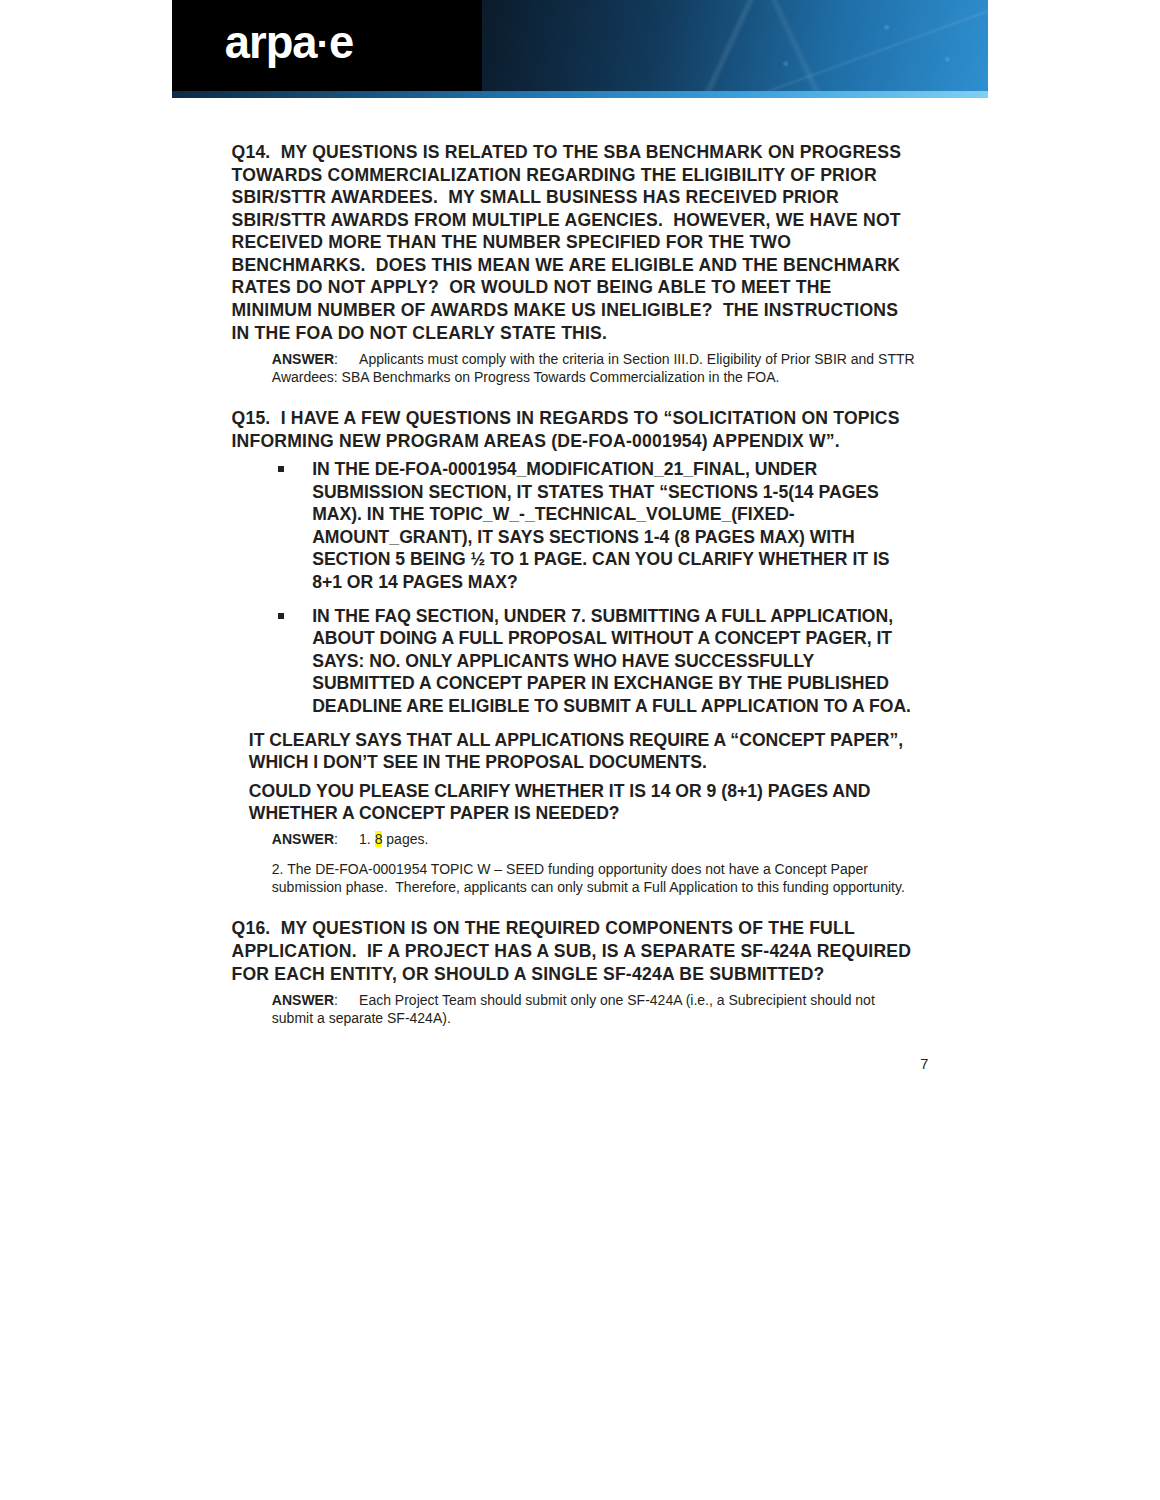arpa·e
Q14. My questions is related to the SBA benchmark on progress towards commercialization regarding the eligibility of prior SBIR/STTR awardees. My small business has received prior SBIR/STTR awards from multiple agencies. However, we have not received more than the number specified for the two benchmarks. Does this mean we are eligible and the benchmark rates do not apply? Or would not being able to meet the minimum number of awards make us ineligible? The instructions in the FOA do not clearly state this.
ANSWER: Applicants must comply with the criteria in Section III.D. Eligibility of Prior SBIR and STTR Awardees: SBA Benchmarks on Progress Towards Commercialization in the FOA.
Q15. I have a few questions in regards to “Solicitation on Topics Informing New Program Areas (DE-FOA-0001954) Appendix W”.
In the DE-FOA-0001954_Modification_21_FINAL, under Submission section, it states that “Sections 1-5(14 pages max). In the Topic_W_-_Technical_Volume_(Fixed-Amount_Grant), it says Sections 1-4 (8 pages max) with Section 5 being ½ to 1 page. Can you clarify whether it is 8+1 or 14 pages max?
In the FAQ section, under 7. Submitting a Full Application, about doing a full proposal without a concept pager, it says: No. Only Applicants who have successfully submitted a Concept Paper in eXCHANGE by the published deadline are eligible to submit a Full Application to a FOA.
It clearly says that all applications require a “Concept Paper”, which I don’t see in the proposal documents.
Could you please clarify whether it is 14 or 9 (8+1) pages and whether a concept paper is needed?
ANSWER: 1. 8 pages.
2. The DE-FOA-0001954 TOPIC W – SEED funding opportunity does not have a Concept Paper submission phase. Therefore, applicants can only submit a Full Application to this funding opportunity.
Q16. My question is on the required components of the Full Application. If a project has a sub, is a separate SF-424A required for each entity, or should a single SF-424A be submitted?
ANSWER: Each Project Team should submit only one SF-424A (i.e., a Subrecipient should not submit a separate SF-424A).
7